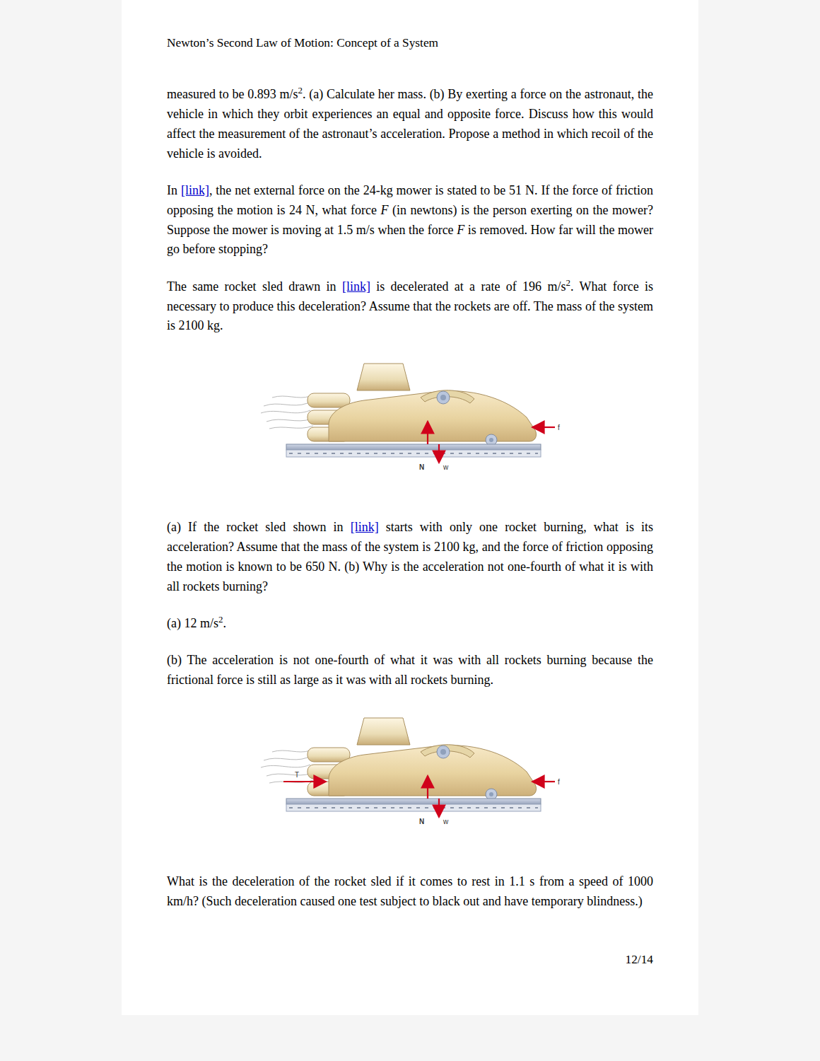Newton’s Second Law of Motion: Concept of a System
measured to be 0.893 m/s2. (a) Calculate her mass. (b) By exerting a force on the astronaut, the vehicle in which they orbit experiences an equal and opposite force. Discuss how this would affect the measurement of the astronaut’s acceleration. Propose a method in which recoil of the vehicle is avoided.
In [link], the net external force on the 24-kg mower is stated to be 51 N. If the force of friction opposing the motion is 24 N, what force F (in newtons) is the person exerting on the mower? Suppose the mower is moving at 1.5 m/s when the force F is removed. How far will the mower go before stopping?
The same rocket sled drawn in [link] is decelerated at a rate of 196 m/s2. What force is necessary to produce this deceleration? Assume that the rockets are off. The mass of the system is 2100 kg.
f N w
(a) If the rocket sled shown in [link] starts with only one rocket burning, what is its acceleration? Assume that the mass of the system is 2100 kg, and the force of friction opposing the motion is known to be 650 N. (b) Why is the acceleration not one-fourth of what it is with all rockets burning?
(a) 12 m/s2.
(b) The acceleration is not one-fourth of what it was with all rockets burning because the frictional force is still as large as it was with all rockets burning.
T f N w
What is the deceleration of the rocket sled if it comes to rest in 1.1 s from a speed of 1000 km/h? (Such deceleration caused one test subject to black out and have temporary blindness.)
12/14